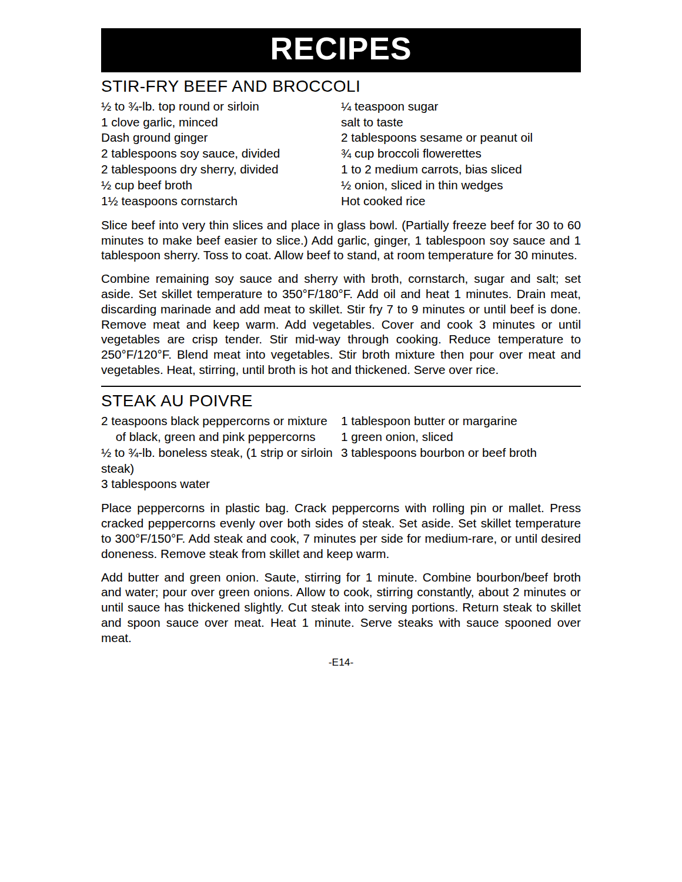RECIPES
STIR-FRY BEEF AND BROCCOLI
| ½ to ¾-lb. top round or sirloin | ¼ teaspoon sugar |
| 1 clove garlic, minced | salt to taste |
| Dash ground ginger | 2 tablespoons sesame or peanut oil |
| 2 tablespoons soy sauce, divided | ¾ cup broccoli flowerettes |
| 2 tablespoons dry sherry, divided | 1 to 2 medium carrots, bias sliced |
| ½ cup beef broth | ½ onion, sliced in thin wedges |
| 1½ teaspoons cornstarch | Hot cooked rice |
Slice beef into very thin slices and place in glass bowl. (Partially freeze beef for 30 to 60 minutes to make beef easier to slice.) Add garlic, ginger, 1 tablespoon soy sauce and 1 tablespoon sherry. Toss to coat. Allow beef to stand, at room temperature for 30 minutes.
Combine remaining soy sauce and sherry with broth, cornstarch, sugar and salt; set aside. Set skillet temperature to 350°F/180°F. Add oil and heat 1 minutes. Drain meat, discarding marinade and add meat to skillet. Stir fry 7 to 9 minutes or until beef is done. Remove meat and keep warm. Add vegetables. Cover and cook 3 minutes or until vegetables are crisp tender. Stir mid-way through cooking. Reduce temperature to 250°F/120°F. Blend meat into vegetables. Stir broth mixture then pour over meat and vegetables. Heat, stirring, until broth is hot and thickened. Serve over rice.
STEAK AU POIVRE
| 2 teaspoons black peppercorns or mixture | 1 tablespoon butter or margarine |
| of black, green and pink peppercorns | 1 green onion, sliced |
| ½ to ¾-lb. boneless steak, (1 strip or sirloin steak) | 3 tablespoons bourbon or beef broth |
| 3 tablespoons water | |
Place peppercorns in plastic bag. Crack peppercorns with rolling pin or mallet. Press cracked peppercorns evenly over both sides of steak. Set aside. Set skillet temperature to 300°F/150°F. Add steak and cook, 7 minutes per side for medium-rare, or until desired doneness. Remove steak from skillet and keep warm.
Add butter and green onion. Saute, stirring for 1 minute. Combine bourbon/beef broth and water; pour over green onions. Allow to cook, stirring constantly, about 2 minutes or until sauce has thickened slightly. Cut steak into serving portions. Return steak to skillet and spoon sauce over meat. Heat 1 minute. Serve steaks with sauce spooned over meat.
-E14-